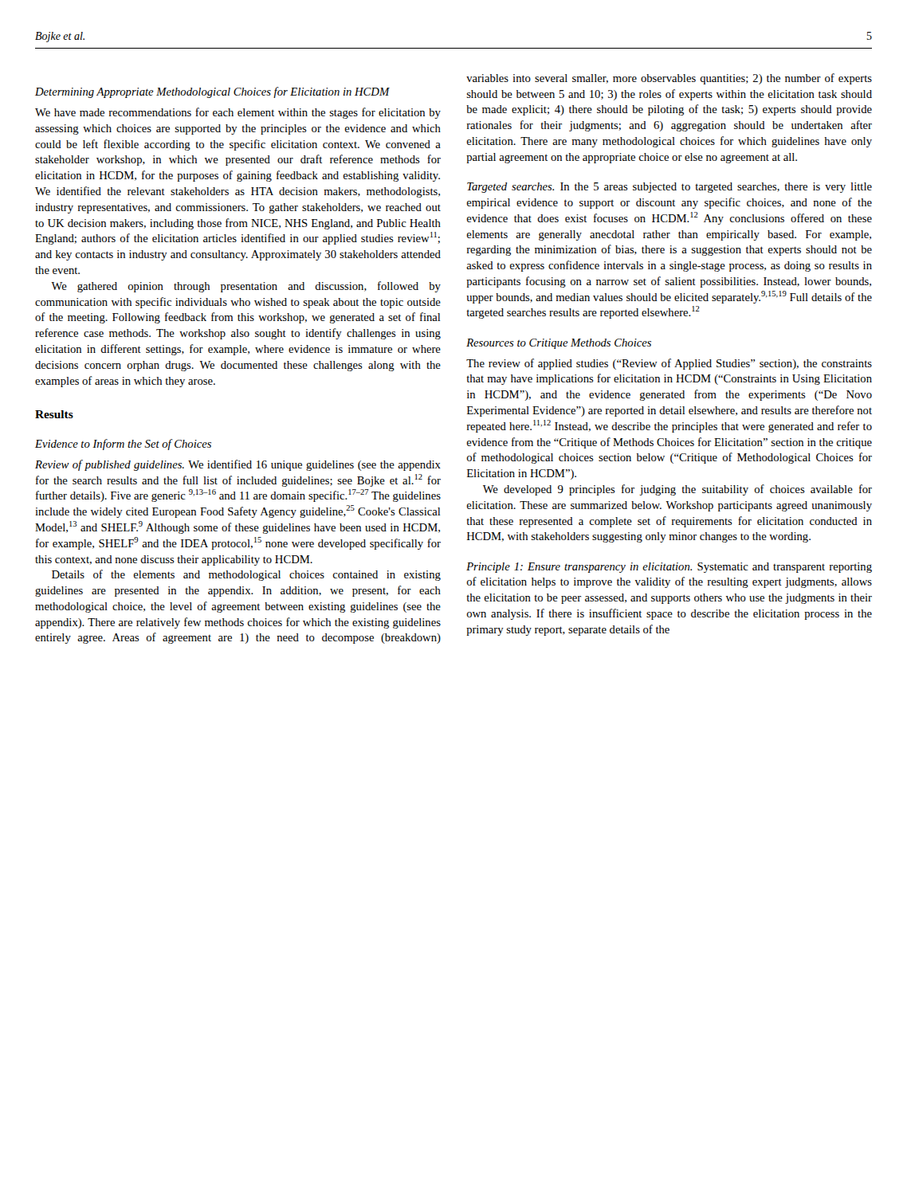Bojke et al. 5
Determining Appropriate Methodological Choices for Elicitation in HCDM
We have made recommendations for each element within the stages for elicitation by assessing which choices are supported by the principles or the evidence and which could be left flexible according to the specific elicitation context. We convened a stakeholder workshop, in which we presented our draft reference methods for elicitation in HCDM, for the purposes of gaining feedback and establishing validity. We identified the relevant stakeholders as HTA decision makers, methodologists, industry representatives, and commissioners. To gather stakeholders, we reached out to UK decision makers, including those from NICE, NHS England, and Public Health England; authors of the elicitation articles identified in our applied studies review11; and key contacts in industry and consultancy. Approximately 30 stakeholders attended the event.
We gathered opinion through presentation and discussion, followed by communication with specific individuals who wished to speak about the topic outside of the meeting. Following feedback from this workshop, we generated a set of final reference case methods. The workshop also sought to identify challenges in using elicitation in different settings, for example, where evidence is immature or where decisions concern orphan drugs. We documented these challenges along with the examples of areas in which they arose.
Results
Evidence to Inform the Set of Choices
Review of published guidelines. We identified 16 unique guidelines (see the appendix for the search results and the full list of included guidelines; see Bojke et al.12 for further details). Five are generic 9,13–16 and 11 are domain specific.17–27 The guidelines include the widely cited European Food Safety Agency guideline,25 Cooke's Classical Model,13 and SHELF.9 Although some of these guidelines have been used in HCDM, for example, SHELF9 and the IDEA protocol,15 none were developed specifically for this context, and none discuss their applicability to HCDM.
Details of the elements and methodological choices contained in existing guidelines are presented in the appendix. In addition, we present, for each methodological choice, the level of agreement between existing guidelines (see the appendix). There are relatively few methods choices for which the existing guidelines entirely agree. Areas of agreement are 1) the need to decompose (breakdown) variables into several smaller, more observables quantities; 2) the number of experts should be between 5 and 10; 3) the roles of experts within the elicitation task should be made explicit; 4) there should be piloting of the task; 5) experts should provide rationales for their judgments; and 6) aggregation should be undertaken after elicitation. There are many methodological choices for which guidelines have only partial agreement on the appropriate choice or else no agreement at all.
Targeted searches. In the 5 areas subjected to targeted searches, there is very little empirical evidence to support or discount any specific choices, and none of the evidence that does exist focuses on HCDM.12 Any conclusions offered on these elements are generally anecdotal rather than empirically based. For example, regarding the minimization of bias, there is a suggestion that experts should not be asked to express confidence intervals in a single-stage process, as doing so results in participants focusing on a narrow set of salient possibilities. Instead, lower bounds, upper bounds, and median values should be elicited separately.9,15,19 Full details of the targeted searches results are reported elsewhere.12
Resources to Critique Methods Choices
The review of applied studies (“Review of Applied Studies” section), the constraints that may have implications for elicitation in HCDM (“Constraints in Using Elicitation in HCDM”), and the evidence generated from the experiments (“De Novo Experimental Evidence”) are reported in detail elsewhere, and results are therefore not repeated here.11,12 Instead, we describe the principles that were generated and refer to evidence from the “Critique of Methods Choices for Elicitation” section in the critique of methodological choices section below (“Critique of Methodological Choices for Elicitation in HCDM”).
We developed 9 principles for judging the suitability of choices available for elicitation. These are summarized below. Workshop participants agreed unanimously that these represented a complete set of requirements for elicitation conducted in HCDM, with stakeholders suggesting only minor changes to the wording.
Principle 1: Ensure transparency in elicitation. Systematic and transparent reporting of elicitation helps to improve the validity of the resulting expert judgments, allows the elicitation to be peer assessed, and supports others who use the judgments in their own analysis. If there is insufficient space to describe the elicitation process in the primary study report, separate details of the